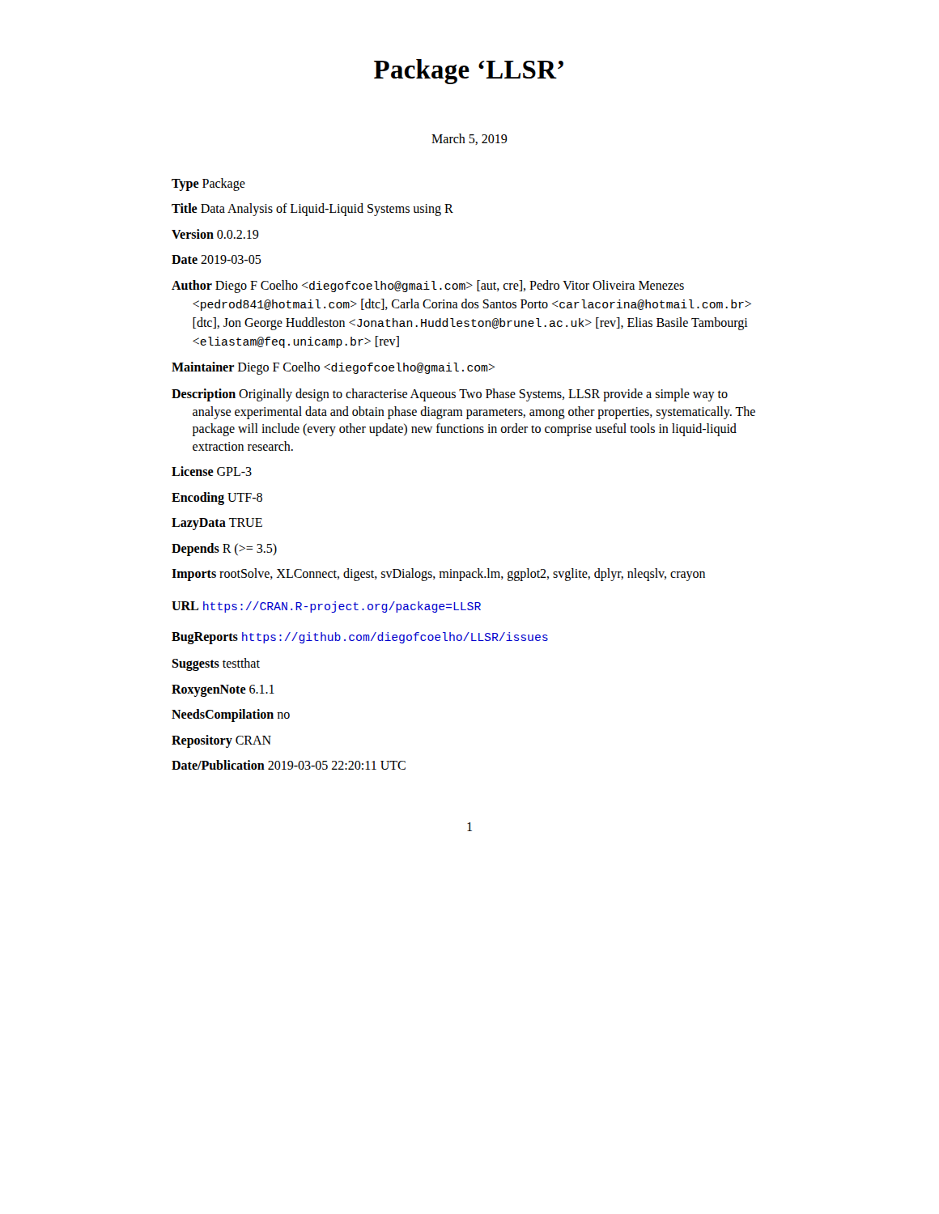Package ‘LLSR’
March 5, 2019
Type
Package
Title
Data Analysis of Liquid-Liquid Systems using R
Version
0.0.2.19
Date
2019-03-05
Author
Diego F Coelho <diegofcoelho@gmail.com> [aut, cre], Pedro Vitor Oliveira Menezes <pedrod841@hotmail.com> [dtc], Carla Corina dos Santos Porto <carlacorina@hotmail.com.br> [dtc], Jon George Huddleston <Jonathan.Huddleston@brunel.ac.uk> [rev], Elias Basile Tambourgi <eliastam@feq.unicamp.br> [rev]
Maintainer
Diego F Coelho <diegofcoelho@gmail.com>
Description
Originally design to characterise Aqueous Two Phase Systems, LLSR provide a simple way to analyse experimental data and obtain phase diagram parameters, among other properties, systematically. The package will include (every other update) new functions in order to comprise useful tools in liquid-liquid extraction research.
License
GPL-3
Encoding
UTF-8
LazyData
TRUE
Depends
R (>= 3.5)
Imports
rootSolve, XLConnect, digest, svDialogs, minpack.lm, ggplot2, svglite, dplyr, nleqslv, crayon
URL https://CRAN.R-project.org/package=LLSR
BugReports
https://github.com/diegofcoelho/LLSR/issues
Suggests
testthat
RoxygenNote
6.1.1
NeedsCompilation
no
Repository
CRAN
Date/Publication
2019-03-05 22:20:11 UTC
1